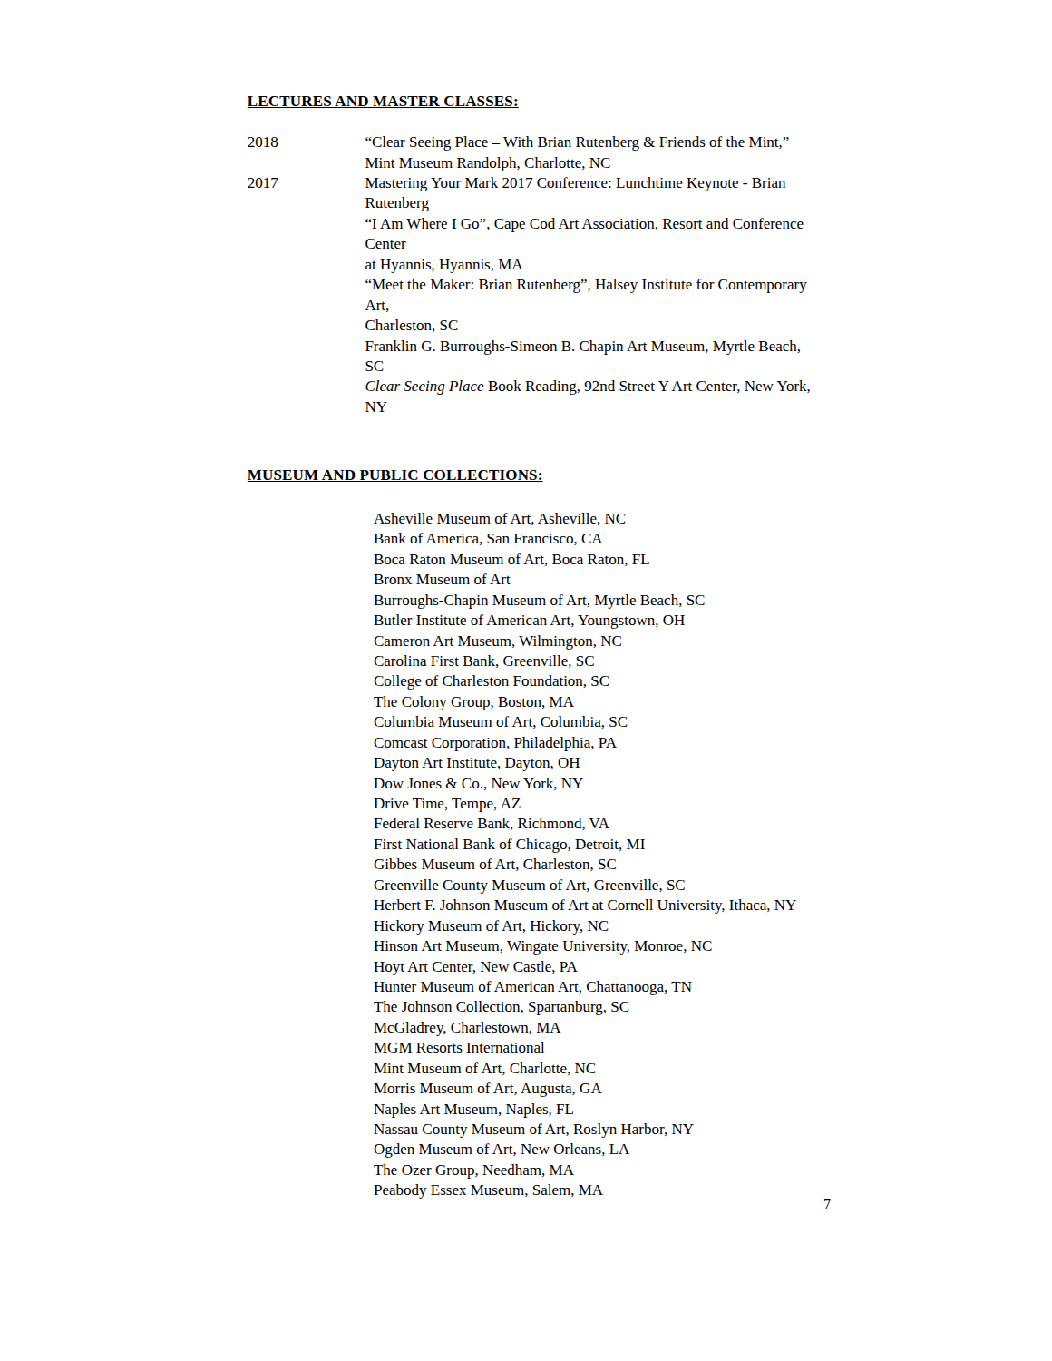Lectures and Master Classes:
| 2018 | “Clear Seeing Place – With Brian Rutenberg & Friends of the Mint,” Mint Museum Randolph, Charlotte, NC |
| 2017 | Mastering Your Mark 2017 Conference: Lunchtime Keynote - Brian Rutenberg “I Am Where I Go”, Cape Cod Art Association, Resort and Conference Center at Hyannis, Hyannis, MA “Meet the Maker: Brian Rutenberg”, Halsey Institute for Contemporary Art, Charleston, SC Franklin G. Burroughs-Simeon B. Chapin Art Museum, Myrtle Beach, SC Clear Seeing Place Book Reading, 92nd Street Y Art Center, New York, NY |
Museum and Public Collections:
Asheville Museum of Art, Asheville, NC
Bank of America, San Francisco, CA
Boca Raton Museum of Art, Boca Raton, FL
Bronx Museum of Art
Burroughs-Chapin Museum of Art, Myrtle Beach, SC
Butler Institute of American Art, Youngstown, OH
Cameron Art Museum, Wilmington, NC
Carolina First Bank, Greenville, SC
College of Charleston Foundation, SC
The Colony Group, Boston, MA
Columbia Museum of Art, Columbia, SC
Comcast Corporation, Philadelphia, PA
Dayton Art Institute, Dayton, OH
Dow Jones & Co., New York, NY
Drive Time, Tempe, AZ
Federal Reserve Bank, Richmond, VA
First National Bank of Chicago, Detroit, MI
Gibbes Museum of Art, Charleston, SC
Greenville County Museum of Art, Greenville, SC
Herbert F. Johnson Museum of Art at Cornell University, Ithaca, NY
Hickory Museum of Art, Hickory, NC
Hinson Art Museum, Wingate University, Monroe, NC
Hoyt Art Center, New Castle, PA
Hunter Museum of American Art, Chattanooga, TN
The Johnson Collection, Spartanburg, SC
McGladrey, Charlestown, MA
MGM Resorts International
Mint Museum of Art, Charlotte, NC
Morris Museum of Art, Augusta, GA
Naples Art Museum, Naples, FL
Nassau County Museum of Art, Roslyn Harbor, NY
Ogden Museum of Art, New Orleans, LA
The Ozer Group, Needham, MA
Peabody Essex Museum, Salem, MA
7